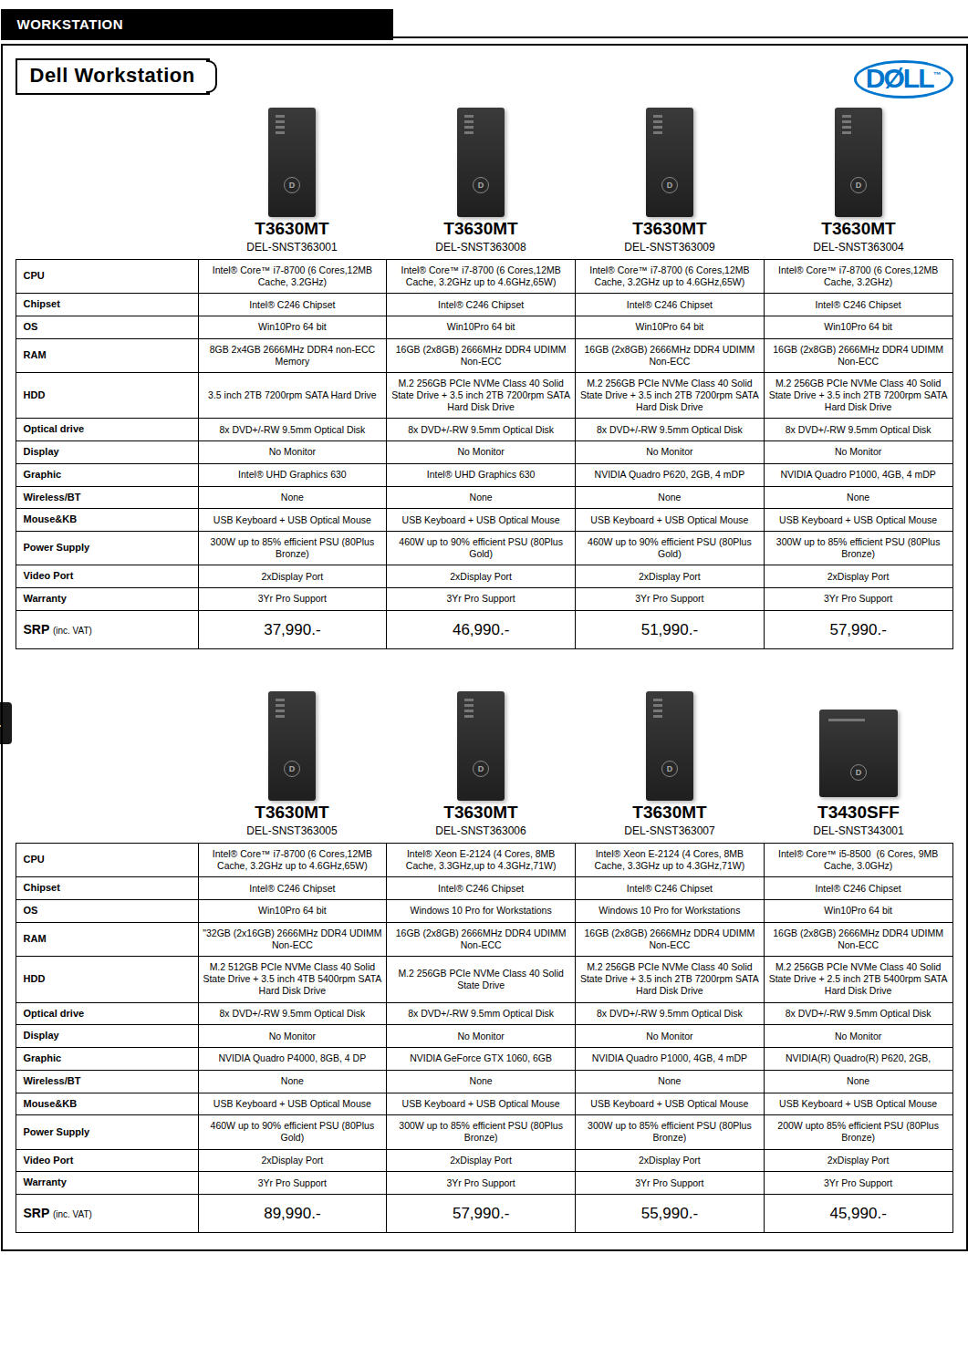WORKSTATION
44
Dell Workstation
DØLL™
D
D
D
D
T3630MT
T3630MT
T3630MT
T3630MT
DEL-SNST363001
DEL-SNST363008
DEL-SNST363009
DEL-SNST363004
| CPU | Intel® Core™ i7-8700 (6 Cores,12MB Cache, 3.2GHz) | Intel® Core™ i7-8700 (6 Cores,12MB Cache, 3.2GHz up to 4.6GHz,65W) | Intel® Core™ i7-8700 (6 Cores,12MB Cache, 3.2GHz up to 4.6GHz,65W) | Intel® Core™ i7-8700 (6 Cores,12MB Cache, 3.2GHz) |
| Chipset | Intel® C246 Chipset | Intel® C246 Chipset | Intel® C246 Chipset | Intel® C246 Chipset |
| OS | Win10Pro 64 bit | Win10Pro 64 bit | Win10Pro 64 bit | Win10Pro 64 bit |
| RAM | 8GB 2x4GB 2666MHz DDR4 non-ECC Memory | 16GB (2x8GB) 2666MHz DDR4 UDIMM Non-ECC | 16GB (2x8GB) 2666MHz DDR4 UDIMM Non-ECC | 16GB (2x8GB) 2666MHz DDR4 UDIMM Non-ECC |
| HDD | 3.5 inch 2TB 7200rpm SATA Hard Drive | M.2 256GB PCIe NVMe Class 40 Solid State Drive + 3.5 inch 2TB 7200rpm SATA Hard Disk Drive | M.2 256GB PCIe NVMe Class 40 Solid State Drive + 3.5 inch 2TB 7200rpm SATA Hard Disk Drive | M.2 256GB PCIe NVMe Class 40 Solid State Drive + 3.5 inch 2TB 7200rpm SATA Hard Disk Drive |
| Optical drive | 8x DVD+/-RW 9.5mm Optical Disk | 8x DVD+/-RW 9.5mm Optical Disk | 8x DVD+/-RW 9.5mm Optical Disk | 8x DVD+/-RW 9.5mm Optical Disk |
| Display | No Monitor | No Monitor | No Monitor | No Monitor |
| Graphic | Intel® UHD Graphics 630 | Intel® UHD Graphics 630 | NVIDIA Quadro P620, 2GB, 4 mDP | NVIDIA Quadro P1000, 4GB, 4 mDP |
| Wireless/BT | None | None | None | None |
| Mouse&KB | USB Keyboard + USB Optical Mouse | USB Keyboard + USB Optical Mouse | USB Keyboard + USB Optical Mouse | USB Keyboard + USB Optical Mouse |
| Power Supply | 300W up to 85% efficient PSU (80Plus Bronze) | 460W up to 90% efficient PSU (80Plus Gold) | 460W up to 90% efficient PSU (80Plus Gold) | 300W up to 85% efficient PSU (80Plus Bronze) |
| Video Port | 2xDisplay Port | 2xDisplay Port | 2xDisplay Port | 2xDisplay Port |
| Warranty | 3Yr Pro Support | 3Yr Pro Support | 3Yr Pro Support | 3Yr Pro Support |
| SRP (inc. VAT) | 37,990.- | 46,990.- | 51,990.- | 57,990.- |
D
D
D
D
T3630MT
T3630MT
T3630MT
T3430SFF
DEL-SNST363005
DEL-SNST363006
DEL-SNST363007
DEL-SNST343001
| CPU | Intel® Core™ i7-8700 (6 Cores,12MB Cache, 3.2GHz up to 4.6GHz,65W) | Intel® Xeon E-2124 (4 Cores, 8MB Cache, 3.3GHz,up to 4.3GHz,71W) | Intel® Xeon E-2124 (4 Cores, 8MB Cache, 3.3GHz up to 4.3GHz,71W) | Intel® Core™ i5-8500 (6 Cores, 9MB Cache, 3.0GHz) |
| Chipset | Intel® C246 Chipset | Intel® C246 Chipset | Intel® C246 Chipset | Intel® C246 Chipset |
| OS | Win10Pro 64 bit | Windows 10 Pro for Workstations | Windows 10 Pro for Workstations | Win10Pro 64 bit |
| RAM | "32GB (2x16GB) 2666MHz DDR4 UDIMM Non-ECC | 16GB (2x8GB) 2666MHz DDR4 UDIMM Non-ECC | 16GB (2x8GB) 2666MHz DDR4 UDIMM Non-ECC | 16GB (2x8GB) 2666MHz DDR4 UDIMM Non-ECC |
| HDD | M.2 512GB PCIe NVMe Class 40 Solid State Drive + 3.5 inch 4TB 5400rpm SATA Hard Disk Drive | M.2 256GB PCIe NVMe Class 40 Solid State Drive | M.2 256GB PCIe NVMe Class 40 Solid State Drive + 3.5 inch 2TB 7200rpm SATA Hard Disk Drive | M.2 256GB PCIe NVMe Class 40 Solid State Drive + 2.5 inch 2TB 5400rpm SATA Hard Disk Drive |
| Optical drive | 8x DVD+/-RW 9.5mm Optical Disk | 8x DVD+/-RW 9.5mm Optical Disk | 8x DVD+/-RW 9.5mm Optical Disk | 8x DVD+/-RW 9.5mm Optical Disk |
| Display | No Monitor | No Monitor | No Monitor | No Monitor |
| Graphic | NVIDIA Quadro P4000, 8GB, 4 DP | NVIDIA GeForce GTX 1060, 6GB | NVIDIA Quadro P1000, 4GB, 4 mDP | NVIDIA(R) Quadro(R) P620, 2GB, |
| Wireless/BT | None | None | None | None |
| Mouse&KB | USB Keyboard + USB Optical Mouse | USB Keyboard + USB Optical Mouse | USB Keyboard + USB Optical Mouse | USB Keyboard + USB Optical Mouse |
| Power Supply | 460W up to 90% efficient PSU (80Plus Gold) | 300W up to 85% efficient PSU (80Plus Bronze) | 300W up to 85% efficient PSU (80Plus Bronze) | 200W upto 85% efficient PSU (80Plus Bronze) |
| Video Port | 2xDisplay Port | 2xDisplay Port | 2xDisplay Port | 2xDisplay Port |
| Warranty | 3Yr Pro Support | 3Yr Pro Support | 3Yr Pro Support | 3Yr Pro Support |
| SRP (inc. VAT) | 89,990.- | 57,990.- | 55,990.- | 45,990.- |